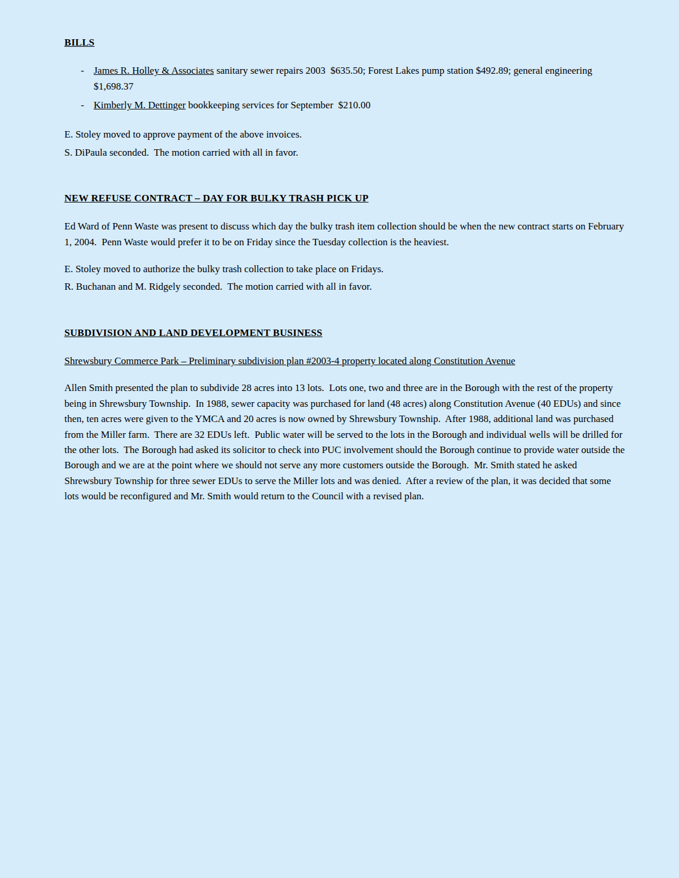BILLS
James R. Holley & Associates sanitary sewer repairs 2003 $635.50; Forest Lakes pump station $492.89; general engineering $1,698.37
Kimberly M. Dettinger bookkeeping services for September $210.00
E. Stoley moved to approve payment of the above invoices.
S. DiPaula seconded. The motion carried with all in favor.
NEW REFUSE CONTRACT – DAY FOR BULKY TRASH PICK UP
Ed Ward of Penn Waste was present to discuss which day the bulky trash item collection should be when the new contract starts on February 1, 2004. Penn Waste would prefer it to be on Friday since the Tuesday collection is the heaviest.
E. Stoley moved to authorize the bulky trash collection to take place on Fridays.
R. Buchanan and M. Ridgely seconded. The motion carried with all in favor.
SUBDIVISION AND LAND DEVELOPMENT BUSINESS
Shrewsbury Commerce Park – Preliminary subdivision plan #2003-4 property located along Constitution Avenue
Allen Smith presented the plan to subdivide 28 acres into 13 lots. Lots one, two and three are in the Borough with the rest of the property being in Shrewsbury Township. In 1988, sewer capacity was purchased for land (48 acres) along Constitution Avenue (40 EDUs) and since then, ten acres were given to the YMCA and 20 acres is now owned by Shrewsbury Township. After 1988, additional land was purchased from the Miller farm. There are 32 EDUs left. Public water will be served to the lots in the Borough and individual wells will be drilled for the other lots. The Borough had asked its solicitor to check into PUC involvement should the Borough continue to provide water outside the Borough and we are at the point where we should not serve any more customers outside the Borough. Mr. Smith stated he asked Shrewsbury Township for three sewer EDUs to serve the Miller lots and was denied. After a review of the plan, it was decided that some lots would be reconfigured and Mr. Smith would return to the Council with a revised plan.